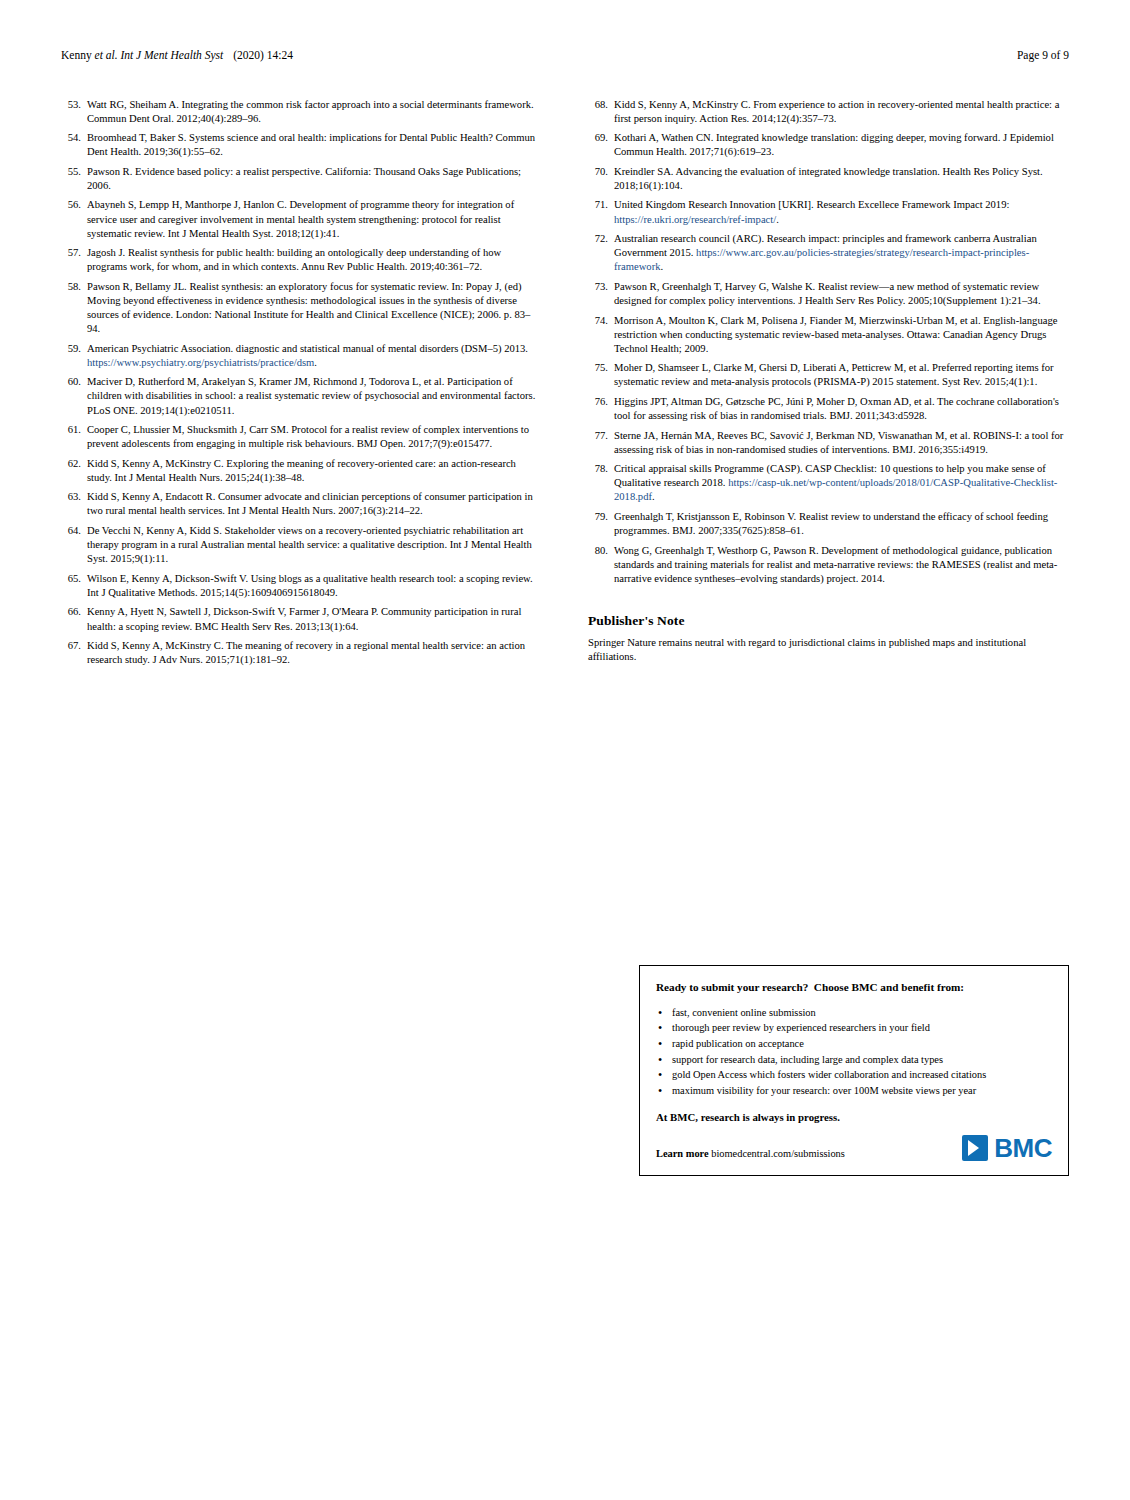Kenny et al. Int J Ment Health Syst(2020) 14:24
Page 9 of 9
53. Watt RG, Sheiham A. Integrating the common risk factor approach into a social determinants framework. Commun Dent Oral. 2012;40(4):289–96.
54. Broomhead T, Baker S. Systems science and oral health: implications for Dental Public Health? Commun Dent Health. 2019;36(1):55–62.
55. Pawson R. Evidence based policy: a realist perspective. California: Thousand Oaks Sage Publications; 2006.
56. Abayneh S, Lempp H, Manthorpe J, Hanlon C. Development of programme theory for integration of service user and caregiver involvement in mental health system strengthening: protocol for realist systematic review. Int J Mental Health Syst. 2018;12(1):41.
57. Jagosh J. Realist synthesis for public health: building an ontologically deep understanding of how programs work, for whom, and in which contexts. Annu Rev Public Health. 2019;40:361–72.
58. Pawson R, Bellamy JL. Realist synthesis: an exploratory focus for systematic review. In: Popay J, (ed) Moving beyond effectiveness in evidence synthesis: methodological issues in the synthesis of diverse sources of evidence. London: National Institute for Health and Clinical Excellence (NICE); 2006. p. 83–94.
59. American Psychiatric Association. diagnostic and statistical manual of mental disorders (DSM–5) 2013. https://www.psychiatry.org/psychiatrists/practice/dsm.
60. Maciver D, Rutherford M, Arakelyan S, Kramer JM, Richmond J, Todorova L, et al. Participation of children with disabilities in school: a realist systematic review of psychosocial and environmental factors. PLoS ONE. 2019;14(1):e0210511.
61. Cooper C, Lhussier M, Shucksmith J, Carr SM. Protocol for a realist review of complex interventions to prevent adolescents from engaging in multiple risk behaviours. BMJ Open. 2017;7(9):e015477.
62. Kidd S, Kenny A, McKinstry C. Exploring the meaning of recovery-oriented care: an action-research study. Int J Mental Health Nurs. 2015;24(1):38–48.
63. Kidd S, Kenny A, Endacott R. Consumer advocate and clinician perceptions of consumer participation in two rural mental health services. Int J Mental Health Nurs. 2007;16(3):214–22.
64. De Vecchi N, Kenny A, Kidd S. Stakeholder views on a recovery-oriented psychiatric rehabilitation art therapy program in a rural Australian mental health service: a qualitative description. Int J Mental Health Syst. 2015;9(1):11.
65. Wilson E, Kenny A, Dickson-Swift V. Using blogs as a qualitative health research tool: a scoping review. Int J Qualitative Methods. 2015;14(5):1609406915618049.
66. Kenny A, Hyett N, Sawtell J, Dickson-Swift V, Farmer J, O'Meara P. Community participation in rural health: a scoping review. BMC Health Serv Res. 2013;13(1):64.
67. Kidd S, Kenny A, McKinstry C. The meaning of recovery in a regional mental health service: an action research study. J Adv Nurs. 2015;71(1):181–92.
68. Kidd S, Kenny A, McKinstry C. From experience to action in recovery-oriented mental health practice: a first person inquiry. Action Res. 2014;12(4):357–73.
69. Kothari A, Wathen CN. Integrated knowledge translation: digging deeper, moving forward. J Epidemiol Commun Health. 2017;71(6):619–23.
70. Kreindler SA. Advancing the evaluation of integrated knowledge translation. Health Res Policy Syst. 2018;16(1):104.
71. United Kingdom Research Innovation [UKRI]. Research Excellece Framework Impact 2019: https://re.ukri.org/research/ref-impact/.
72. Australian research council (ARC). Research impact: principles and framework canberra Australian Government 2015. https://www.arc.gov.au/policies-strategies/strategy/research-impact-principles-framework.
73. Pawson R, Greenhalgh T, Harvey G, Walshe K. Realist review—a new method of systematic review designed for complex policy interventions. J Health Serv Res Policy. 2005;10(Supplement 1):21–34.
74. Morrison A, Moulton K, Clark M, Polisena J, Fiander M, Mierzwinski-Urban M, et al. English-language restriction when conducting systematic review-based meta-analyses. Ottawa: Canadian Agency Drugs Technol Health; 2009.
75. Moher D, Shamseer L, Clarke M, Ghersi D, Liberati A, Petticrew M, et al. Preferred reporting items for systematic review and meta-analysis protocols (PRISMA-P) 2015 statement. Syst Rev. 2015;4(1):1.
76. Higgins JPT, Altman DG, Gøtzsche PC, Júni P, Moher D, Oxman AD, et al. The cochrane collaboration's tool for assessing risk of bias in randomised trials. BMJ. 2011;343:d5928.
77. Sterne JA, Hernán MA, Reeves BC, Savović J, Berkman ND, Viswanathan M, et al. ROBINS-I: a tool for assessing risk of bias in non-randomised studies of interventions. BMJ. 2016;355:i4919.
78. Critical appraisal skills Programme (CASP). CASP Checklist: 10 questions to help you make sense of Qualitative research 2018. https://casp-uk.net/wp-content/uploads/2018/01/CASP-Qualitative-Checklist-2018.pdf.
79. Greenhalgh T, Kristjansson E, Robinson V. Realist review to understand the efficacy of school feeding programmes. BMJ. 2007;335(7625):858–61.
80. Wong G, Greenhalgh T, Westhorp G, Pawson R. Development of methodological guidance, publication standards and training materials for realist and meta-narrative reviews: the RAMESES (realist and meta-narrative evidence syntheses–evolving standards) project. 2014.
Publisher's Note
Springer Nature remains neutral with regard to jurisdictional claims in published maps and institutional affiliations.
Ready to submit your research? Choose BMC and benefit from:
fast, convenient online submission
thorough peer review by experienced researchers in your field
rapid publication on acceptance
support for research data, including large and complex data types
gold Open Access which fosters wider collaboration and increased citations
maximum visibility for your research: over 100M website views per year
At BMC, research is always in progress.
Learn more biomedcentral.com/submissions
BMC